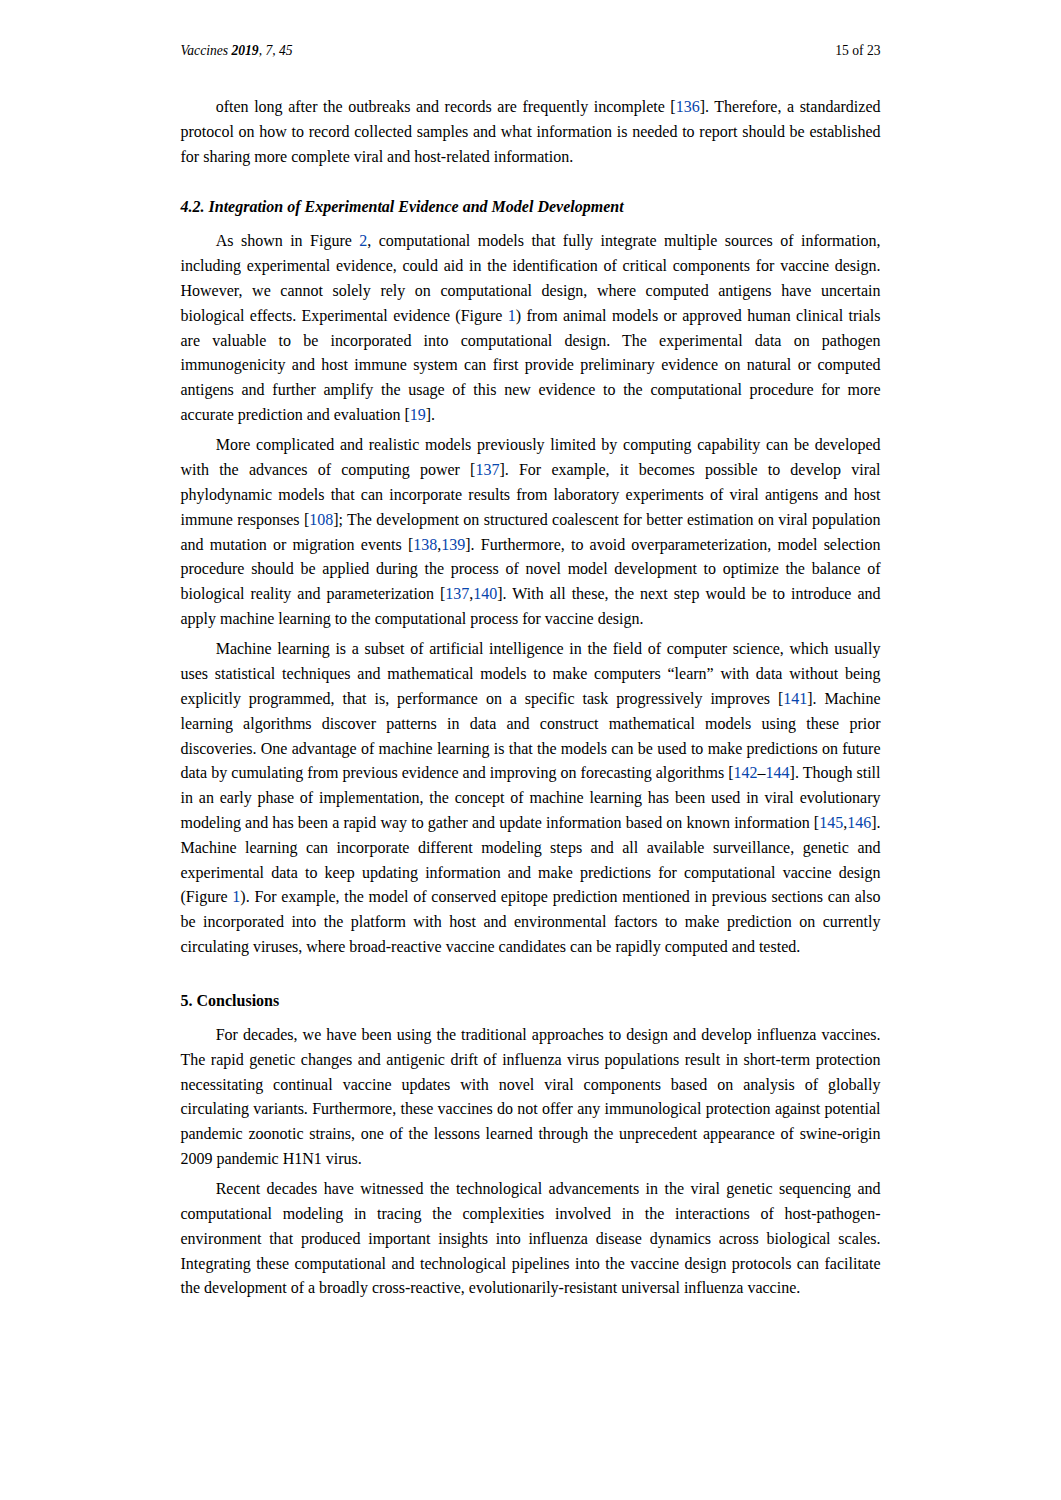Vaccines 2019, 7, 45 15 of 23
often long after the outbreaks and records are frequently incomplete [136]. Therefore, a standardized protocol on how to record collected samples and what information is needed to report should be established for sharing more complete viral and host-related information.
4.2. Integration of Experimental Evidence and Model Development
As shown in Figure 2, computational models that fully integrate multiple sources of information, including experimental evidence, could aid in the identification of critical components for vaccine design. However, we cannot solely rely on computational design, where computed antigens have uncertain biological effects. Experimental evidence (Figure 1) from animal models or approved human clinical trials are valuable to be incorporated into computational design. The experimental data on pathogen immunogenicity and host immune system can first provide preliminary evidence on natural or computed antigens and further amplify the usage of this new evidence to the computational procedure for more accurate prediction and evaluation [19].
More complicated and realistic models previously limited by computing capability can be developed with the advances of computing power [137]. For example, it becomes possible to develop viral phylodynamic models that can incorporate results from laboratory experiments of viral antigens and host immune responses [108]; The development on structured coalescent for better estimation on viral population and mutation or migration events [138,139]. Furthermore, to avoid overparameterization, model selection procedure should be applied during the process of novel model development to optimize the balance of biological reality and parameterization [137,140]. With all these, the next step would be to introduce and apply machine learning to the computational process for vaccine design.
Machine learning is a subset of artificial intelligence in the field of computer science, which usually uses statistical techniques and mathematical models to make computers “learn” with data without being explicitly programmed, that is, performance on a specific task progressively improves [141]. Machine learning algorithms discover patterns in data and construct mathematical models using these prior discoveries. One advantage of machine learning is that the models can be used to make predictions on future data by cumulating from previous evidence and improving on forecasting algorithms [142–144]. Though still in an early phase of implementation, the concept of machine learning has been used in viral evolutionary modeling and has been a rapid way to gather and update information based on known information [145,146]. Machine learning can incorporate different modeling steps and all available surveillance, genetic and experimental data to keep updating information and make predictions for computational vaccine design (Figure 1). For example, the model of conserved epitope prediction mentioned in previous sections can also be incorporated into the platform with host and environmental factors to make prediction on currently circulating viruses, where broad-reactive vaccine candidates can be rapidly computed and tested.
5. Conclusions
For decades, we have been using the traditional approaches to design and develop influenza vaccines. The rapid genetic changes and antigenic drift of influenza virus populations result in short-term protection necessitating continual vaccine updates with novel viral components based on analysis of globally circulating variants. Furthermore, these vaccines do not offer any immunological protection against potential pandemic zoonotic strains, one of the lessons learned through the unprecedent appearance of swine-origin 2009 pandemic H1N1 virus.
Recent decades have witnessed the technological advancements in the viral genetic sequencing and computational modeling in tracing the complexities involved in the interactions of host-pathogen-environment that produced important insights into influenza disease dynamics across biological scales. Integrating these computational and technological pipelines into the vaccine design protocols can facilitate the development of a broadly cross-reactive, evolutionarily-resistant universal influenza vaccine.